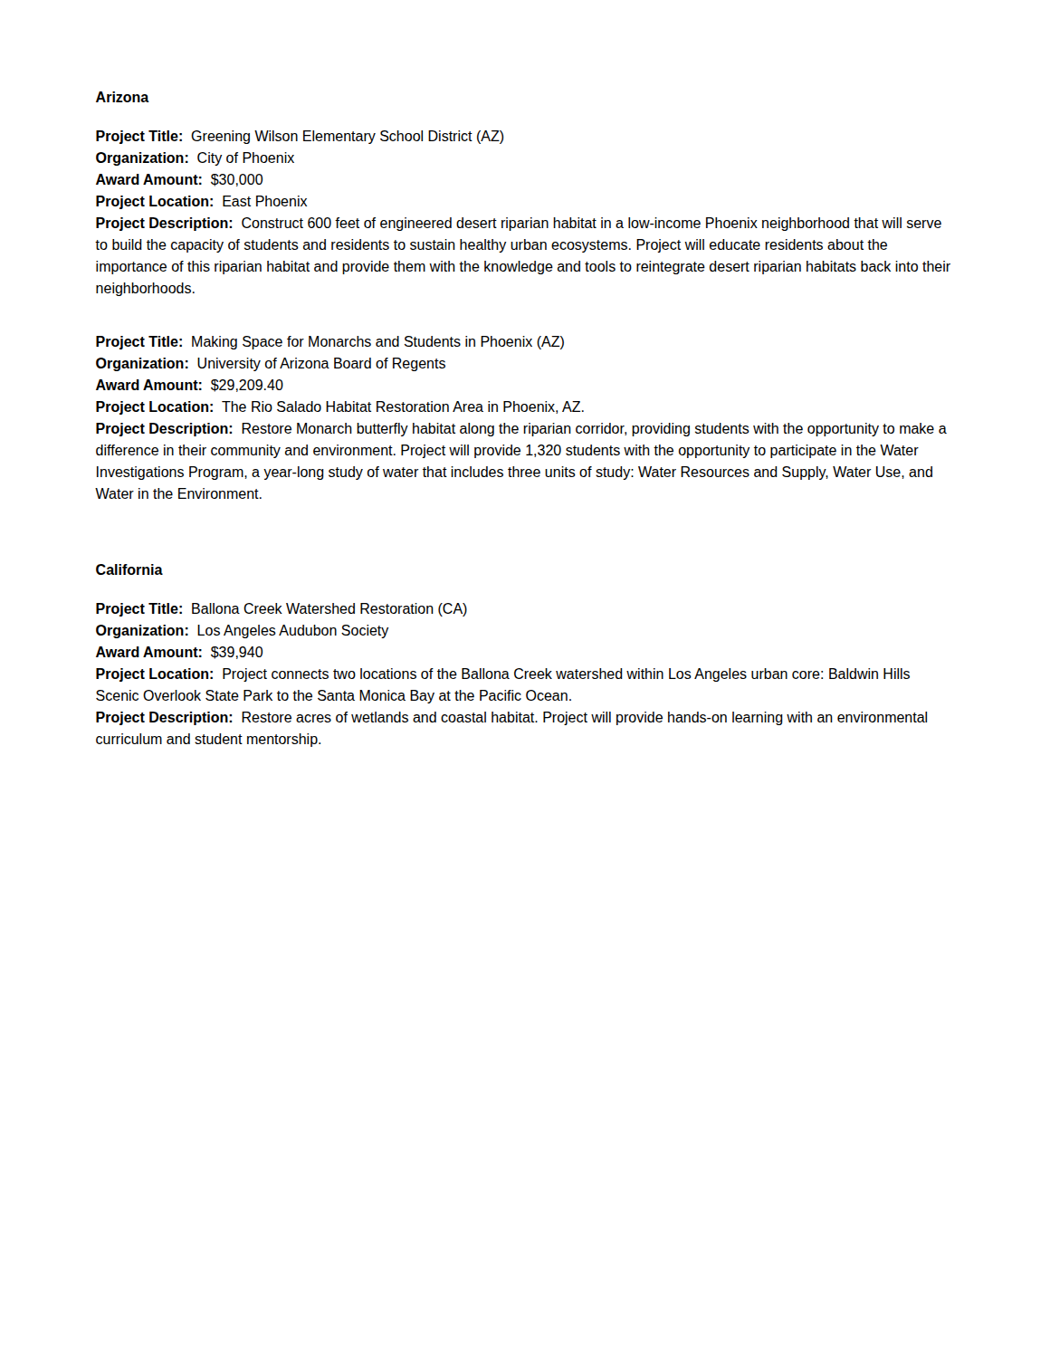Arizona
Project Title: Greening Wilson Elementary School District (AZ)
Organization: City of Phoenix
Award Amount: $30,000
Project Location: East Phoenix
Project Description: Construct 600 feet of engineered desert riparian habitat in a low-income Phoenix neighborhood that will serve to build the capacity of students and residents to sustain healthy urban ecosystems. Project will educate residents about the importance of this riparian habitat and provide them with the knowledge and tools to reintegrate desert riparian habitats back into their neighborhoods.
Project Title: Making Space for Monarchs and Students in Phoenix (AZ)
Organization: University of Arizona Board of Regents
Award Amount: $29,209.40
Project Location: The Rio Salado Habitat Restoration Area in Phoenix, AZ.
Project Description: Restore Monarch butterfly habitat along the riparian corridor, providing students with the opportunity to make a difference in their community and environment. Project will provide 1,320 students with the opportunity to participate in the Water Investigations Program, a year-long study of water that includes three units of study: Water Resources and Supply, Water Use, and Water in the Environment.
California
Project Title: Ballona Creek Watershed Restoration (CA)
Organization: Los Angeles Audubon Society
Award Amount: $39,940
Project Location: Project connects two locations of the Ballona Creek watershed within Los Angeles urban core: Baldwin Hills Scenic Overlook State Park to the Santa Monica Bay at the Pacific Ocean.
Project Description: Restore acres of wetlands and coastal habitat. Project will provide hands-on learning with an environmental curriculum and student mentorship.